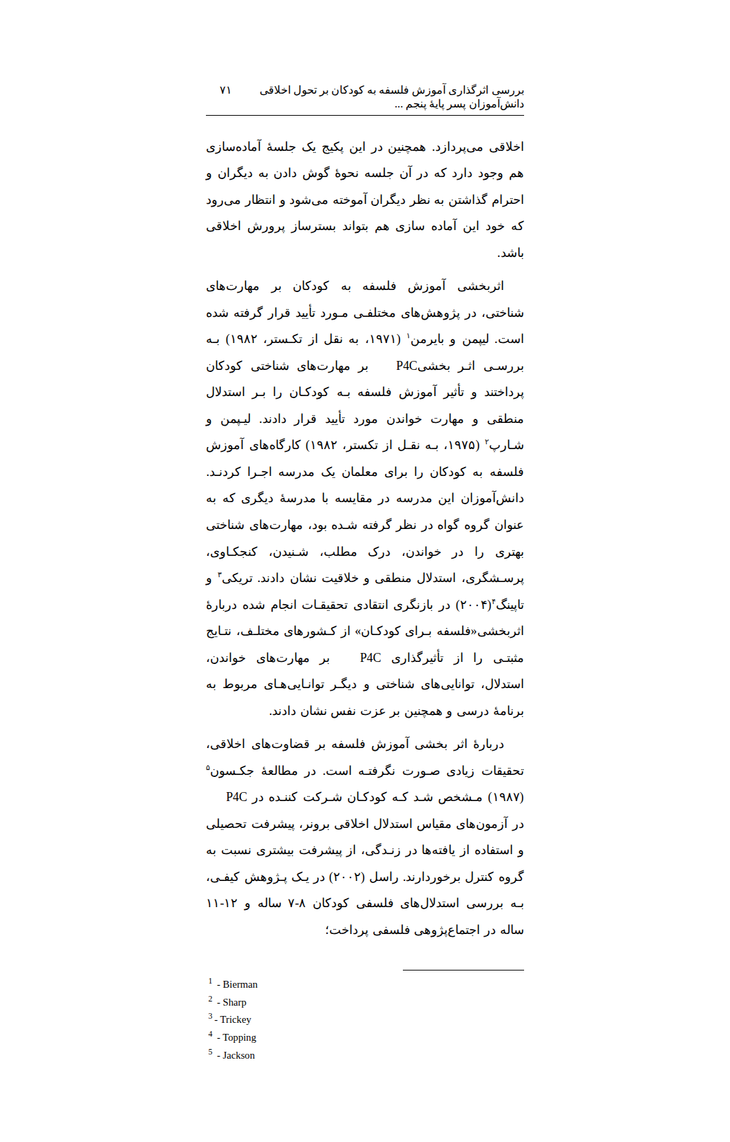بررسی اثرگذاری آموزش فلسفه به کودکان بر تحول اخلاقی دانش‌آموزان پسر پایهٔ پنجم ...
۷۱
اخلاقی می‌پردازد. همچنین در این پکیج یک جلسهٔ آماده‌سازی هم وجود دارد که در آن جلسه نحوهٔ گوش دادن به دیگران و احترام گذاشتن به نظر دیگران آموخته می‌شود و انتظار می‌رود که خود این آماده سازی هم بتواند بسترساز پرورش اخلاقی باشد.
اثربخشی آموزش فلسفه به کودکان بر مهارت‌های شناختی، در پژوهش‌های مختلفـی مـورد تأیید قرار گرفته شده است. لیپمن و بایرمن۱ (۱۹۷۱، به نقل از تکـستر، ۱۹۸۲) بـه بررسـی اثـر بخشیP4C بر مهارت‌های شناختی کودکان پرداختند و تأثیر آموزش فلسفه بـه کودکـان را بـر استدلال منطقی و مهارت خواندن مورد تأیید قرار دادند. لیـپمن و شـارپ۲ (۱۹۷۵، بـه نقـل از تکستر، ۱۹۸۲) کارگاه‌های آموزش فلسفه به کودکان را برای معلمان یک مدرسه اجـرا کردنـد. دانش‌آموزان این مدرسه در مقایسه با مدرسهٔ دیگری که به عنوان گروه گواه در نظر گرفته شـده بود، مهارت‌های شناختی بهتری را در خواندن، درک مطلب، شـنیدن، کنجکـاوی، پرسـشگری، استدلال منطقی و خلاقیت نشان دادند. تریکی۳ و تاپینگ۴(۲۰۰۴) در بازنگری انتقادی تحقیقـات انجام شده دربارهٔ اثربخشی«فلسفه بـرای کودکـان» از کـشورهای مختلـف، نتـایج مثبتـی را از تأثیرگذاری P4C بر مهارت‌های خواندن، استدلال، توانایی‌های شناختی و دیگـر توانـایی‌هـای مربوط به برنامهٔ درسی و همچنین بر عزت نفس نشان دادند.
دربارهٔ اثر بخشی آموزش فلسفه بر قضاوت‌های اخلاقی، تحقیقات زیادی صـورت نگرفتـه است. در مطالعهٔ جکـسون۵ (۱۹۸۷) مـشخص شـد کـه کودکـان شـرکت کننـده در P4C در آزمون‌های مقیاس استدلال اخلاقی برونر، پیشرفت تحصیلی و استفاده از یافته‌ها در زنـدگی، از پیشرفت بیشتری نسبت به گروه کنترل برخوردارند. راسل (۲۰۰۲) در یـک پـژوهش کیفـی، بـه بررسی استدلال‌های فلسفی کودکان ۸-۷ ساله و ۱۲-۱۱ ساله در اجتماع‌پژوهی فلسفی پرداخت؛
1 - Bierman
2 - Sharp
3- Trickey
4 - Topping
5 - Jackson